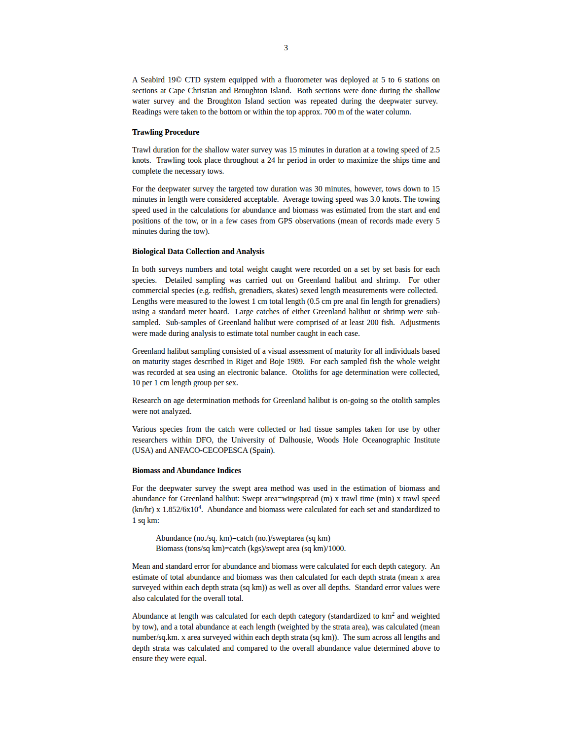3
A Seabird 19© CTD system equipped with a fluorometer was deployed at 5 to 6 stations on sections at Cape Christian and Broughton Island. Both sections were done during the shallow water survey and the Broughton Island section was repeated during the deepwater survey. Readings were taken to the bottom or within the top approx. 700 m of the water column.
Trawling Procedure
Trawl duration for the shallow water survey was 15 minutes in duration at a towing speed of 2.5 knots. Trawling took place throughout a 24 hr period in order to maximize the ships time and complete the necessary tows.
For the deepwater survey the targeted tow duration was 30 minutes, however, tows down to 15 minutes in length were considered acceptable. Average towing speed was 3.0 knots. The towing speed used in the calculations for abundance and biomass was estimated from the start and end positions of the tow, or in a few cases from GPS observations (mean of records made every 5 minutes during the tow).
Biological Data Collection and Analysis
In both surveys numbers and total weight caught were recorded on a set by set basis for each species. Detailed sampling was carried out on Greenland halibut and shrimp. For other commercial species (e.g. redfish, grenadiers, skates) sexed length measurements were collected. Lengths were measured to the lowest 1 cm total length (0.5 cm pre anal fin length for grenadiers) using a standard meter board. Large catches of either Greenland halibut or shrimp were sub-sampled. Sub-samples of Greenland halibut were comprised of at least 200 fish. Adjustments were made during analysis to estimate total number caught in each case.
Greenland halibut sampling consisted of a visual assessment of maturity for all individuals based on maturity stages described in Riget and Boje 1989. For each sampled fish the whole weight was recorded at sea using an electronic balance. Otoliths for age determination were collected, 10 per 1 cm length group per sex.
Research on age determination methods for Greenland halibut is on-going so the otolith samples were not analyzed.
Various species from the catch were collected or had tissue samples taken for use by other researchers within DFO, the University of Dalhousie, Woods Hole Oceanographic Institute (USA) and ANFACO-CECOPESCA (Spain).
Biomass and Abundance Indices
For the deepwater survey the swept area method was used in the estimation of biomass and abundance for Greenland halibut: Swept area=wingspread (m) x trawl time (min) x trawl speed (kn/hr) x 1.852/6x104. Abundance and biomass were calculated for each set and standardized to 1 sq km:
Abundance (no./sq. km)=catch (no.)/sweptarea (sq km)
Biomass (tons/sq km)=catch (kgs)/swept area (sq km)/1000.
Mean and standard error for abundance and biomass were calculated for each depth category. An estimate of total abundance and biomass was then calculated for each depth strata (mean x area surveyed within each depth strata (sq km)) as well as over all depths. Standard error values were also calculated for the overall total.
Abundance at length was calculated for each depth category (standardized to km2 and weighted by tow), and a total abundance at each length (weighted by the strata area), was calculated (mean number/sq.km. x area surveyed within each depth strata (sq km)). The sum across all lengths and depth strata was calculated and compared to the overall abundance value determined above to ensure they were equal.